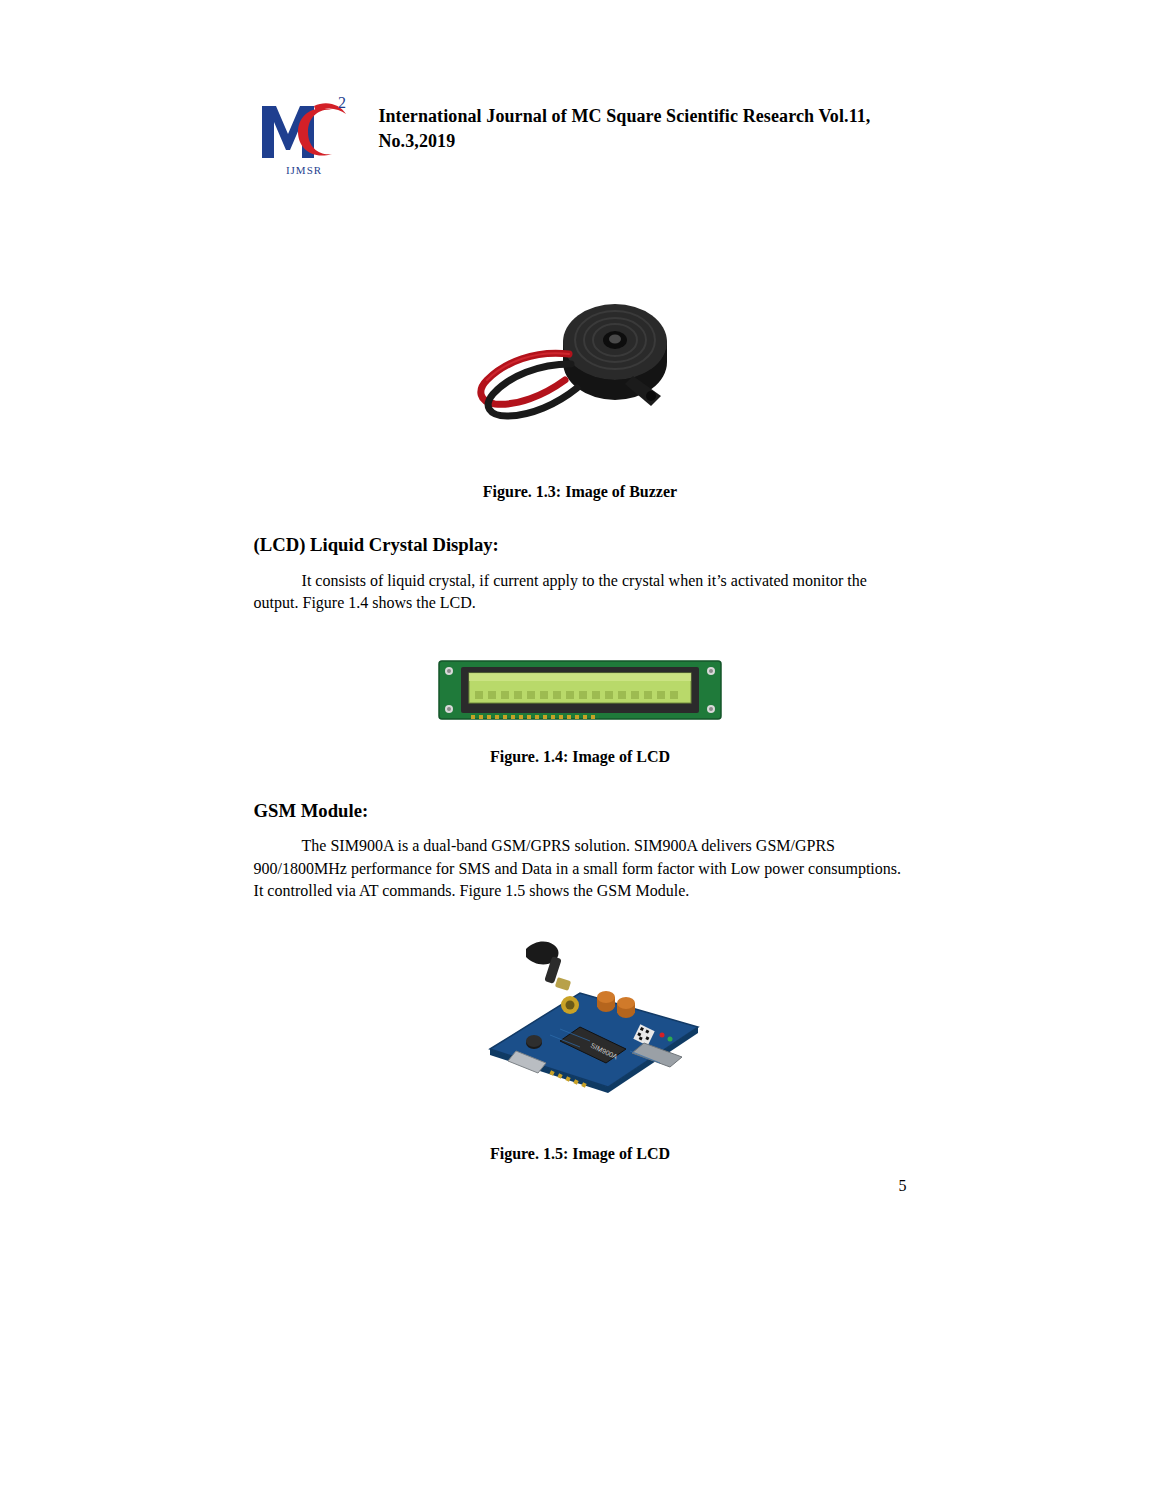2 IJMSR
International Journal of MC Square Scientific Research Vol.11, No.3,2019
Figure. 1.3: Image of Buzzer
(LCD) Liquid Crystal Display:
It consists of liquid crystal, if current apply to the crystal when it’s activated monitor the output. Figure 1.4 shows the LCD.
Figure. 1.4: Image of LCD
GSM Module:
The SIM900A is a dual-band GSM/GPRS solution. SIM900A delivers GSM/GPRS 900/1800MHz performance for SMS and Data in a small form factor with Low power consumptions. It controlled via AT commands. Figure 1.5 shows the GSM Module.
SIM900A
Figure. 1.5: Image of LCD
5